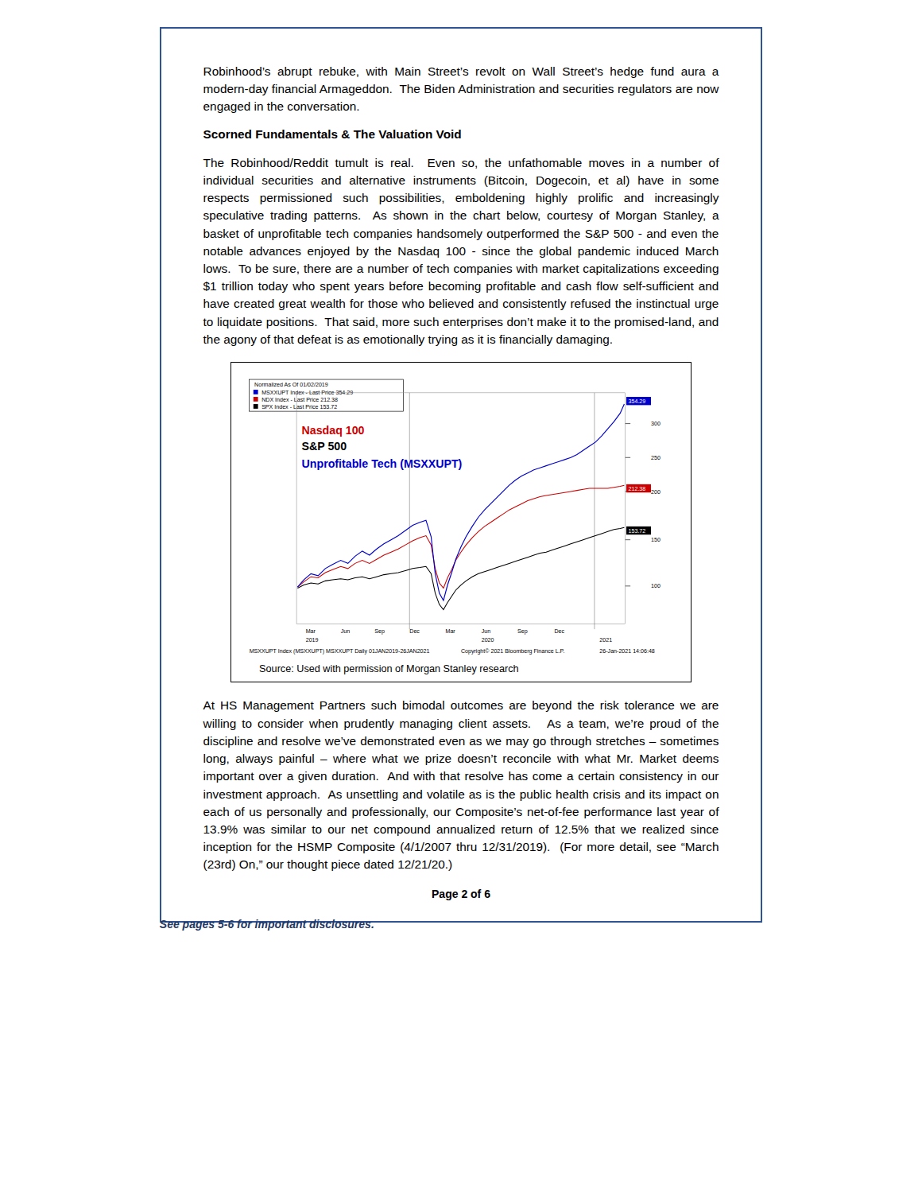Robinhood’s abrupt rebuke, with Main Street’s revolt on Wall Street’s hedge fund aura a modern-day financial Armageddon. The Biden Administration and securities regulators are now engaged in the conversation.
Scorned Fundamentals & The Valuation Void
The Robinhood/Reddit tumult is real. Even so, the unfathomable moves in a number of individual securities and alternative instruments (Bitcoin, Dogecoin, et al) have in some respects permissioned such possibilities, emboldening highly prolific and increasingly speculative trading patterns. As shown in the chart below, courtesy of Morgan Stanley, a basket of unprofitable tech companies handsomely outperformed the S&P 500 - and even the notable advances enjoyed by the Nasdaq 100 - since the global pandemic induced March lows. To be sure, there are a number of tech companies with market capitalizations exceeding $1 trillion today who spent years before becoming profitable and cash flow self-sufficient and have created great wealth for those who believed and consistently refused the instinctual urge to liquidate positions. That said, more such enterprises don’t make it to the promised-land, and the agony of that defeat is as emotionally trying as it is financially damaging.
Normalized As Of 01/02/2019 MSXXUPT Index - Last Price 354.29 NDX Index - Last Price 212.38 SPX Index - Last Price 153.72 Nasdaq 100 S&P 500 Unprofitable Tech (MSXXUPT) 300 250 200 150 100 354.29 212.38 153.72 Mar Jun Sep Dec Mar Jun Sep Dec 2019 2020 2021 MSXXUPT Index (MSXXUPT) MSXXUPT Daily 01JAN2019-26JAN2021 Copyright© 2021 Bloomberg Finance L.P. 26-Jan-2021 14:06:48
Source: Used with permission of Morgan Stanley research
At HS Management Partners such bimodal outcomes are beyond the risk tolerance we are willing to consider when prudently managing client assets. As a team, we’re proud of the discipline and resolve we’ve demonstrated even as we may go through stretches – sometimes long, always painful – where what we prize doesn’t reconcile with what Mr. Market deems important over a given duration. And with that resolve has come a certain consistency in our investment approach. As unsettling and volatile as is the public health crisis and its impact on each of us personally and professionally, our Composite’s net-of-fee performance last year of 13.9% was similar to our net compound annualized return of 12.5% that we realized since inception for the HSMP Composite (4/1/2007 thru 12/31/2019). (For more detail, see “March (23rd) On,” our thought piece dated 12/21/20.)
Page 2 of 6
See pages 5-6 for important disclosures.